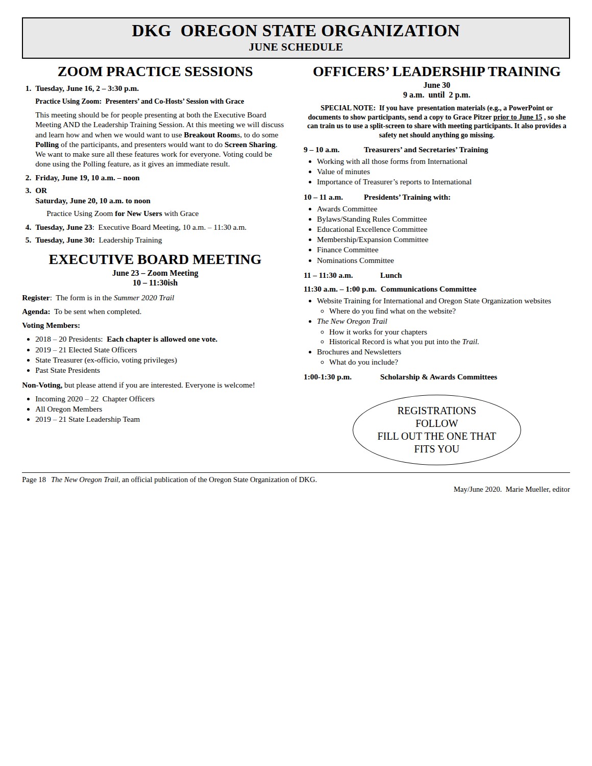DKG OREGON STATE ORGANIZATION
JUNE SCHEDULE
ZOOM PRACTICE SESSIONS
Tuesday, June 16, 2 – 3:30 p.m.
Practice Using Zoom: Presenters’ and Co-Hosts’ Session with Grace
This meeting should be for people presenting at both the Executive Board Meeting AND the Leadership Training Session. At this meeting we will discuss and learn how and when we would want to use Breakout Rooms, to do some Polling of the participants, and presenters would want to do Screen Sharing. We want to make sure all these features work for everyone. Voting could be done using the Polling feature, as it gives an immediate result.
Friday, June 19, 10 a.m. – noon
OR
Saturday, June 20, 10 a.m. to noon
Practice Using Zoom for New Users with Grace
Tuesday, June 23: Executive Board Meeting, 10 a.m. – 11:30 a.m.
Tuesday, June 30: Leadership Training
EXECUTIVE BOARD MEETING
June 23 – Zoom Meeting
10 – 11:30ish
Register: The form is in the Summer 2020 Trail
Agenda: To be sent when completed.
Voting Members:
2018 – 20 Presidents: Each chapter is allowed one vote.
2019 – 21 Elected State Officers
State Treasurer (ex-officio, voting privileges)
Past State Presidents
Non-Voting, but please attend if you are interested. Everyone is welcome!
Incoming 2020 – 22 Chapter Officers
All Oregon Members
2019 – 21 State Leadership Team
OFFICERS’ LEADERSHIP TRAINING
June 30
9 a.m. until 2 p.m.
SPECIAL NOTE: If you have presentation materials (e.g., a PowerPoint or documents to show participants, send a copy to Grace Pitzer prior to June 15 , so she can train us to use a split-screen to share with meeting participants. It also provides a safety net should anything go missing.
9 – 10 a.m. Treasurers’ and Secretaries’ Training
Working with all those forms from International
Value of minutes
Importance of Treasurer’s reports to International
10 – 11 a.m. Presidents’ Training with:
Awards Committee
Bylaws/Standing Rules Committee
Educational Excellence Committee
Membership/Expansion Committee
Finance Committee
Nominations Committee
11 – 11:30 a.m. Lunch
11:30 a.m. – 1:00 p.m. Communications Committee
Website Training for International and Oregon State Organization websites
Where do you find what on the website?
The New Oregon Trail
How it works for your chapters
Historical Record is what you put into the Trail.
Brochures and Newsletters
What do you include?
1:00-1:30 p.m. Scholarship & Awards Committees
REGISTRATIONS
FOLLOW
FILL OUT THE ONE THAT
FITS YOU
Page 18
The New Oregon Trail, an official publication of the Oregon State Organization of DKG. May/June 2020. Marie Mueller, editor